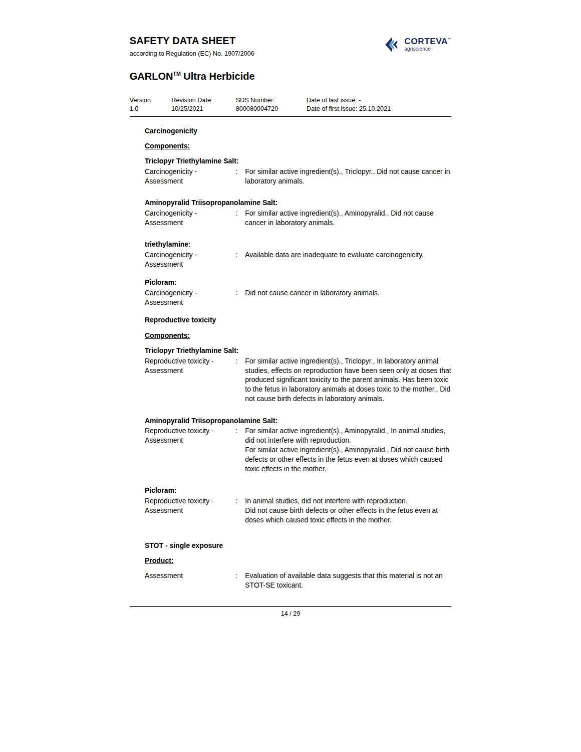SAFETY DATA SHEET
according to Regulation (EC) No. 1907/2006
CORTEVA™ agriscience
GARLONTM Ultra Herbicide
| Version 1.0 | Revision Date: 10/25/2021 | SDS Number: 800080004720 | Date of last issue: - Date of first issue: 25.10.2021 |
Carcinogenicity
Components:
Triclopyr Triethylamine Salt:
Carcinogenicity - Assessment
:
For similar active ingredient(s)., Triclopyr., Did not cause cancer in laboratory animals.
Aminopyralid Triisopropanolamine Salt:
Carcinogenicity - Assessment
:
For similar active ingredient(s)., Aminopyralid., Did not cause cancer in laboratory animals.
triethylamine:
Carcinogenicity - Assessment
:
Available data are inadequate to evaluate carcinogenicity.
Picloram:
Carcinogenicity - Assessment
:
Did not cause cancer in laboratory animals.
Reproductive toxicity
Components:
Triclopyr Triethylamine Salt:
Reproductive toxicity - Assessment
:
For similar active ingredient(s)., Triclopyr., In laboratory animal studies, effects on reproduction have been seen only at doses that produced significant toxicity to the parent animals. Has been toxic to the fetus in laboratory animals at doses toxic to the mother., Did not cause birth defects in laboratory animals.
Aminopyralid Triisopropanolamine Salt:
Reproductive toxicity - Assessment
:
For similar active ingredient(s)., Aminopyralid., In animal studies, did not interfere with reproduction.
For similar active ingredient(s)., Aminopyralid., Did not cause birth defects or other effects in the fetus even at doses which caused toxic effects in the mother.
Picloram:
Reproductive toxicity - Assessment
:
In animal studies, did not interfere with reproduction.
Did not cause birth defects or other effects in the fetus even at doses which caused toxic effects in the mother.
STOT - single exposure
Product:
Assessment
:
Evaluation of available data suggests that this material is not an STOT-SE toxicant.
14 / 29